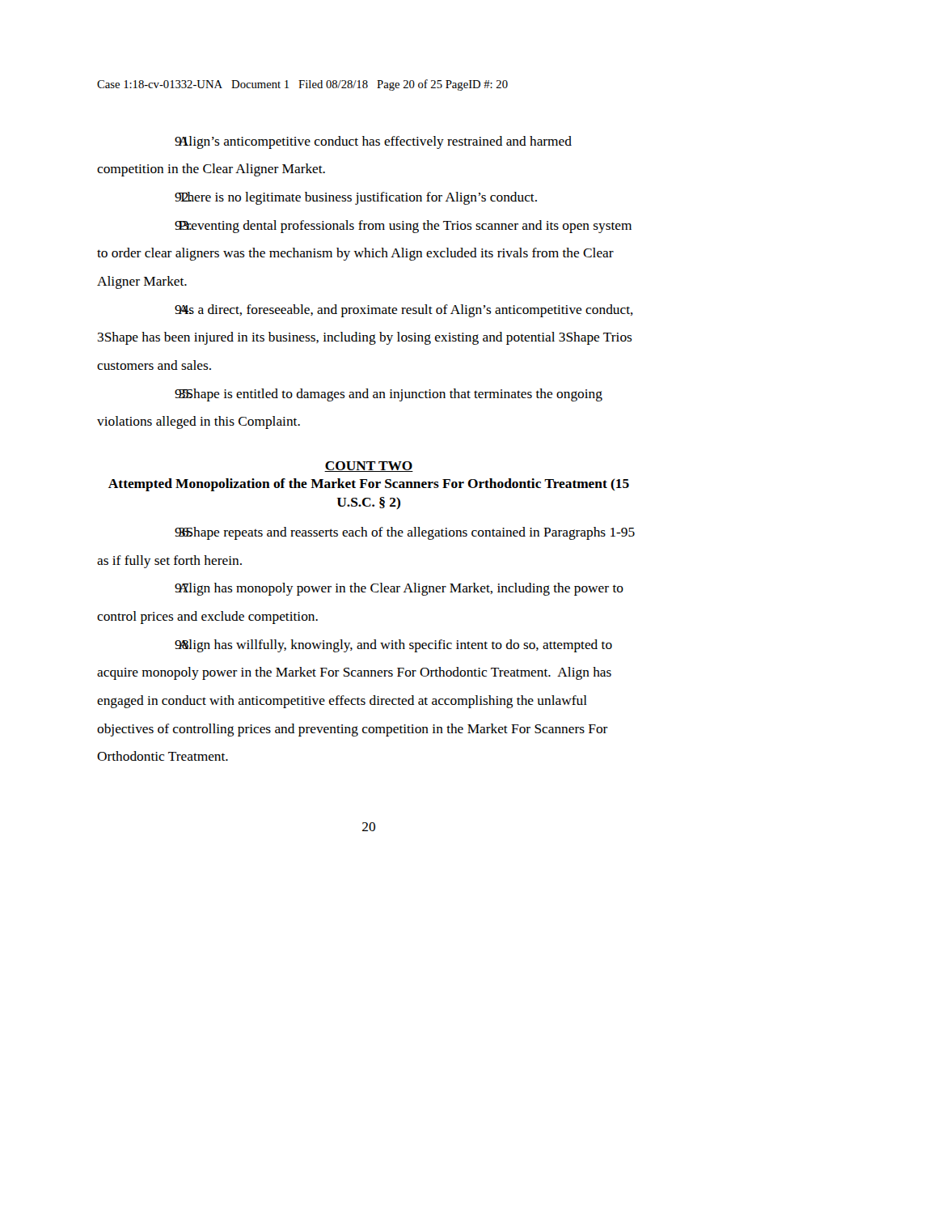Case 1:18-cv-01332-UNA Document 1 Filed 08/28/18 Page 20 of 25 PageID #: 20
91. Align’s anticompetitive conduct has effectively restrained and harmed competition in the Clear Aligner Market.
92. There is no legitimate business justification for Align’s conduct.
93. Preventing dental professionals from using the Trios scanner and its open system to order clear aligners was the mechanism by which Align excluded its rivals from the Clear Aligner Market.
94. As a direct, foreseeable, and proximate result of Align’s anticompetitive conduct, 3Shape has been injured in its business, including by losing existing and potential 3Shape Trios customers and sales.
95. 3Shape is entitled to damages and an injunction that terminates the ongoing violations alleged in this Complaint.
COUNT TWO
Attempted Monopolization of the Market For Scanners For Orthodontic Treatment (15 U.S.C. § 2)
96. 3Shape repeats and reasserts each of the allegations contained in Paragraphs 1-95 as if fully set forth herein.
97. Align has monopoly power in the Clear Aligner Market, including the power to control prices and exclude competition.
98. Align has willfully, knowingly, and with specific intent to do so, attempted to acquire monopoly power in the Market For Scanners For Orthodontic Treatment. Align has engaged in conduct with anticompetitive effects directed at accomplishing the unlawful objectives of controlling prices and preventing competition in the Market For Scanners For Orthodontic Treatment.
20